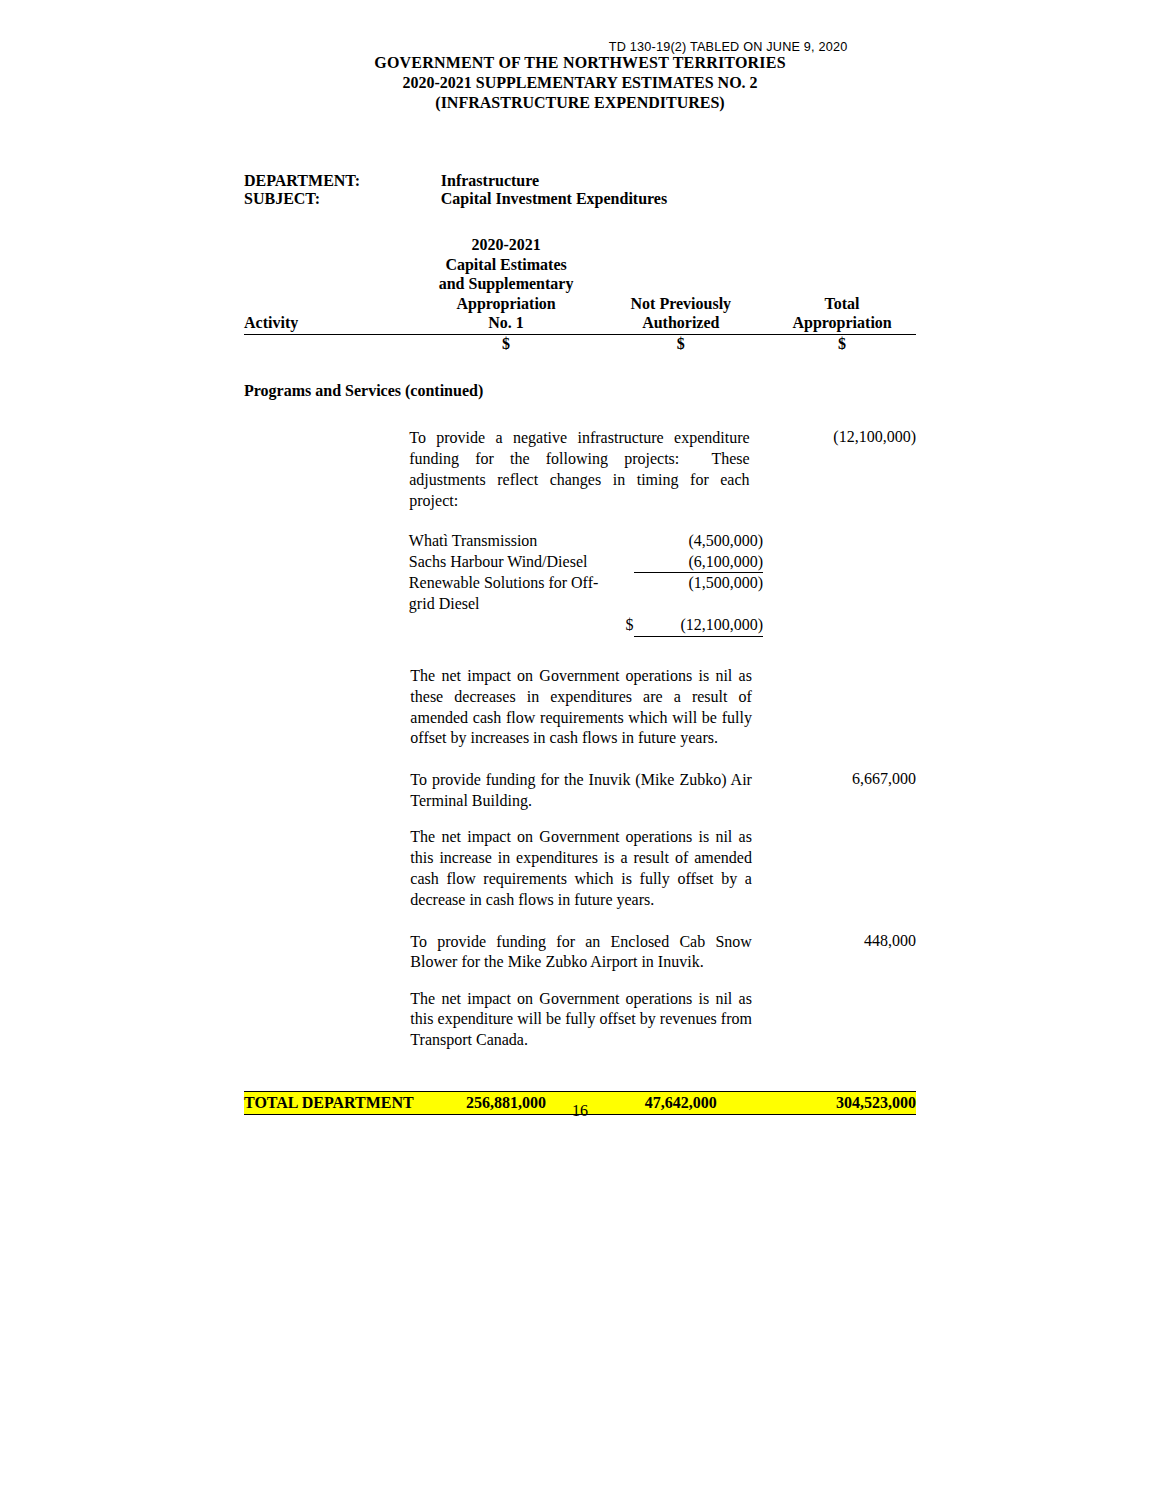TD 130-19(2) TABLED ON JUNE 9, 2020
GOVERNMENT OF THE NORTHWEST TERRITORIES
2020-2021 SUPPLEMENTARY ESTIMATES NO. 2
(INFRASTRUCTURE EXPENDITURES)
DEPARTMENT:
Infrastructure
SUBJECT:
Capital Investment Expenditures
| | 2020-2021 | | |
| | Capital Estimates | | |
| | and Supplementary | | |
| | Appropriation | Not Previously | Total |
| Activity | No. 1 | Authorized | Appropriation |
| | $ | $ | $ |
Programs and Services (continued)
| | To provide a negative infrastructure expenditure funding for the following projects: These adjustments reflect changes in timing for each project: | (12,100,000) |
| | / Whatì Transmission / / (4,500,000) / / Sachs Harbour Wind/Diesel / / (6,100,000) / / Renewable Solutions for Off-grid Diesel / / (1,500,000) / / / $ / (12,100,000) / | |
| | The net impact on Government operations is nil as these decreases in expenditures are a result of amended cash flow requirements which will be fully offset by increases in cash flows in future years. | |
| | To provide funding for the Inuvik (Mike Zubko) Air Terminal Building. | 6,667,000 |
| | The net impact on Government operations is nil as this increase in expenditures is a result of amended cash flow requirements which is fully offset by a decrease in cash flows in future years. | |
| | To provide funding for an Enclosed Cab Snow Blower for the Mike Zubko Airport in Inuvik. | 448,000 |
| | The net impact on Government operations is nil as this expenditure will be fully offset by revenues from Transport Canada. | |
| TOTAL DEPARTMENT | 256,881,000 | 47,642,000 | 304,523,000 |
16